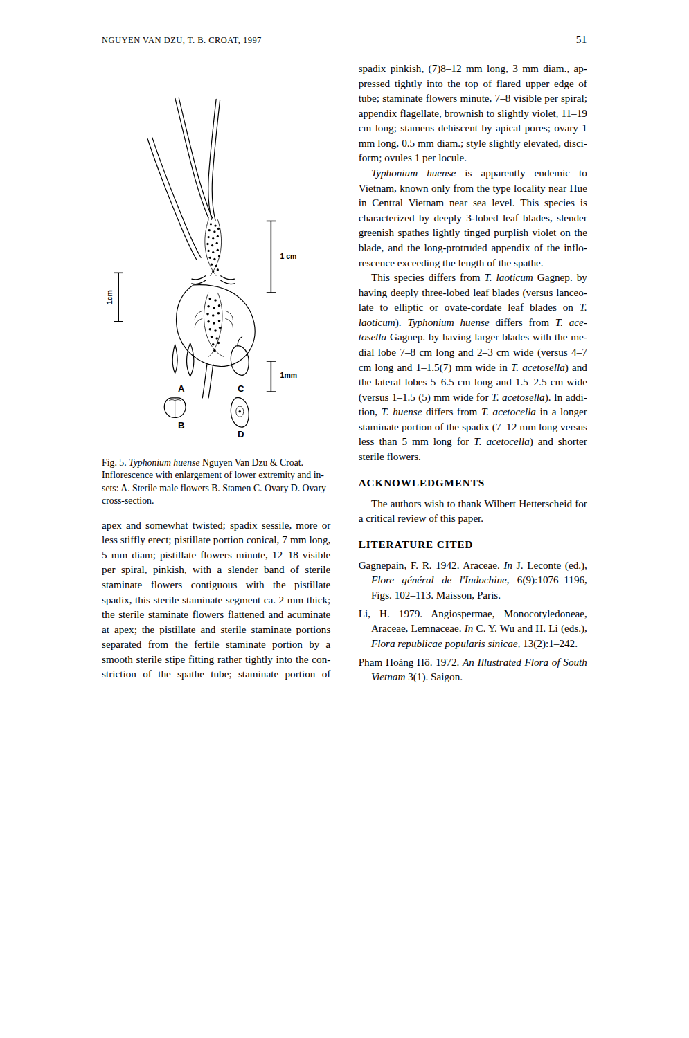Nguyen Van Dzu, T. B. Croat, 1997 51
1 cm 1cm A B C D 1mm
Fig. 5. Typhonium huense Nguyen Van Dzu & Croat. Inflorescence with enlargement of lower extremity and insets: A. Sterile male flowers B. Stamen C. Ovary D. Ovary cross-section.
apex and somewhat twisted; spadix sessile, more or less stiffly erect; pistillate portion conical, 7 mm long, 5 mm diam; pistillate flowers minute, 12–18 visible per spiral, pinkish, with a slender band of sterile staminate flowers contiguous with the pistillate spadix, this sterile staminate segment ca. 2 mm thick; the sterile staminate flowers flattened and acuminate at apex; the pistillate and sterile staminate portions separated from the fertile staminate portion by a smooth sterile stipe fitting rather tightly into the constriction of the spathe tube; staminate portion of spadix pinkish, (7)8–12 mm long, 3 mm diam., appressed tightly into the top of flared upper edge of tube; staminate flowers minute, 7–8 visible per spiral; appendix flagellate, brownish to slightly violet, 11–19 cm long; stamens dehiscent by apical pores; ovary 1 mm long, 0.5 mm diam.; style slightly elevated, disciform; ovules 1 per locule.
Typhonium huense is apparently endemic to Vietnam, known only from the type locality near Hue in Central Vietnam near sea level. This species is characterized by deeply 3-lobed leaf blades, slender greenish spathes lightly tinged purplish violet on the blade, and the long-protruded appendix of the inflorescence exceeding the length of the spathe.
This species differs from T. laoticum Gagnep. by having deeply three-lobed leaf blades (versus lanceolate to elliptic or ovate-cordate leaf blades on T. laoticum). Typhonium huense differs from T. acetosella Gagnep. by having larger blades with the medial lobe 7–8 cm long and 2–3 cm wide (versus 4–7 cm long and 1–1.5(7) mm wide in T. acetosella) and the lateral lobes 5–6.5 cm long and 1.5–2.5 cm wide (versus 1–1.5 (5) mm wide for T. acetosella). In addition, T. huense differs from T. acetocella in a longer staminate portion of the spadix (7–12 mm long versus less than 5 mm long for T. acetocella) and shorter sterile flowers.
Acknowledgments
The authors wish to thank Wilbert Hetterscheid for a critical review of this paper.
Literature Cited
Gagnepain, F. R. 1942. Araceae. In J. Leconte (ed.), Flore général de l'Indochine, 6(9):1076–1196, Figs. 102–113. Maisson, Paris.
Li, H. 1979. Angiospermae, Monocotyledoneae, Araceae, Lemnaceae. In C. Y. Wu and H. Li (eds.), Flora republicae popularis sinicae, 13(2):1–242.
Pham Hoàng Hô. 1972. An Illustrated Flora of South Vietnam 3(1). Saigon.